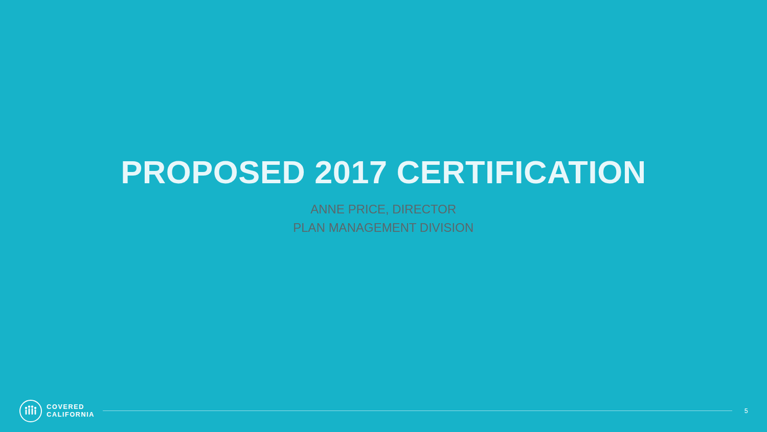PROPOSED 2017 CERTIFICATION
ANNE PRICE, DIRECTOR
PLAN MANAGEMENT DIVISION
COVERED
CALIFORNIA
5